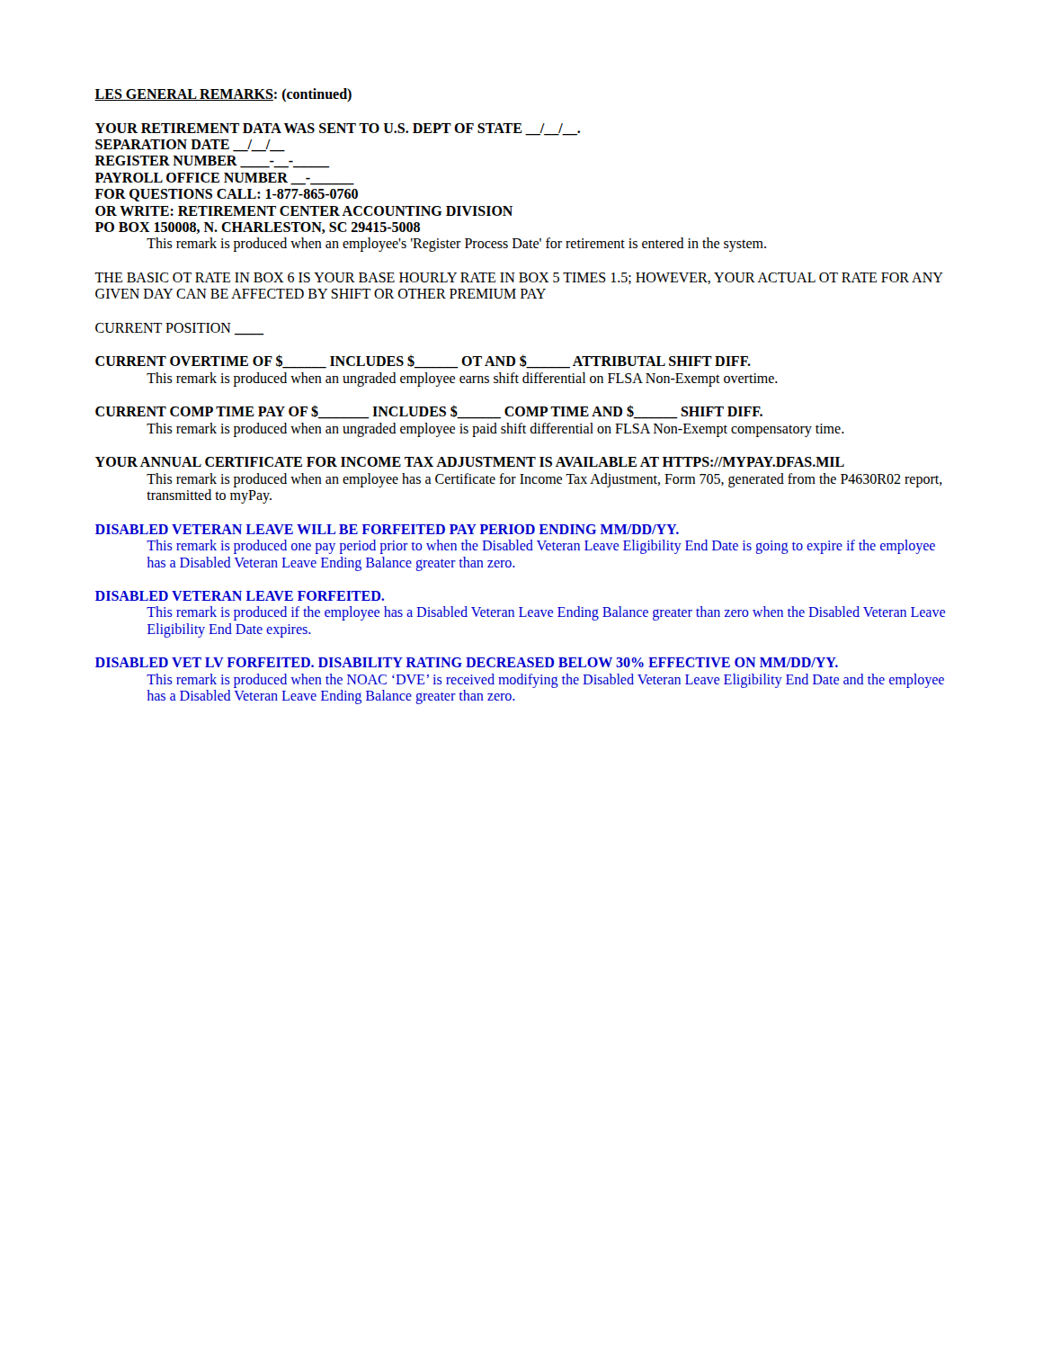LES GENERAL REMARKS: (continued)
YOUR RETIREMENT DATA WAS SENT TO U.S. DEPT OF STATE __/__/__.
SEPARATION DATE __/__/__
REGISTER NUMBER ____-__-_____
PAYROLL OFFICE NUMBER __-______
FOR QUESTIONS CALL: 1-877-865-0760
OR WRITE: RETIREMENT CENTER ACCOUNTING DIVISION
PO BOX 150008, N. CHARLESTON, SC 29415-5008
This remark is produced when an employee's 'Register Process Date' for retirement is entered in the system.
THE BASIC OT RATE IN BOX 6 IS YOUR BASE HOURLY RATE IN BOX 5 TIMES 1.5; HOWEVER, YOUR ACTUAL OT RATE FOR ANY GIVEN DAY CAN BE AFFECTED BY SHIFT OR OTHER PREMIUM PAY
CURRENT POSITION ____
CURRENT OVERTIME OF $______ INCLUDES $______ OT AND $______ ATTRIBUTAL SHIFT DIFF.
This remark is produced when an ungraded employee earns shift differential on FLSA Non-Exempt overtime.
CURRENT COMP TIME PAY OF $_______ INCLUDES $______ COMP TIME AND $______ SHIFT DIFF.
This remark is produced when an ungraded employee is paid shift differential on FLSA Non-Exempt compensatory time.
YOUR ANNUAL CERTIFICATE FOR INCOME TAX ADJUSTMENT IS AVAILABLE AT HTTPS://MYPAY.DFAS.MIL
This remark is produced when an employee has a Certificate for Income Tax Adjustment, Form 705, generated from the P4630R02 report, transmitted to myPay.
DISABLED VETERAN LEAVE WILL BE FORFEITED PAY PERIOD ENDING MM/DD/YY.
This remark is produced one pay period prior to when the Disabled Veteran Leave Eligibility End Date is going to expire if the employee has a Disabled Veteran Leave Ending Balance greater than zero.
DISABLED VETERAN LEAVE FORFEITED.
This remark is produced if the employee has a Disabled Veteran Leave Ending Balance greater than zero when the Disabled Veteran Leave Eligibility End Date expires.
DISABLED VET LV FORFEITED. DISABILITY RATING DECREASED BELOW 30% EFFECTIVE ON MM/DD/YY.
This remark is produced when the NOAC ‘DVE’ is received modifying the Disabled Veteran Leave Eligibility End Date and the employee has a Disabled Veteran Leave Ending Balance greater than zero.